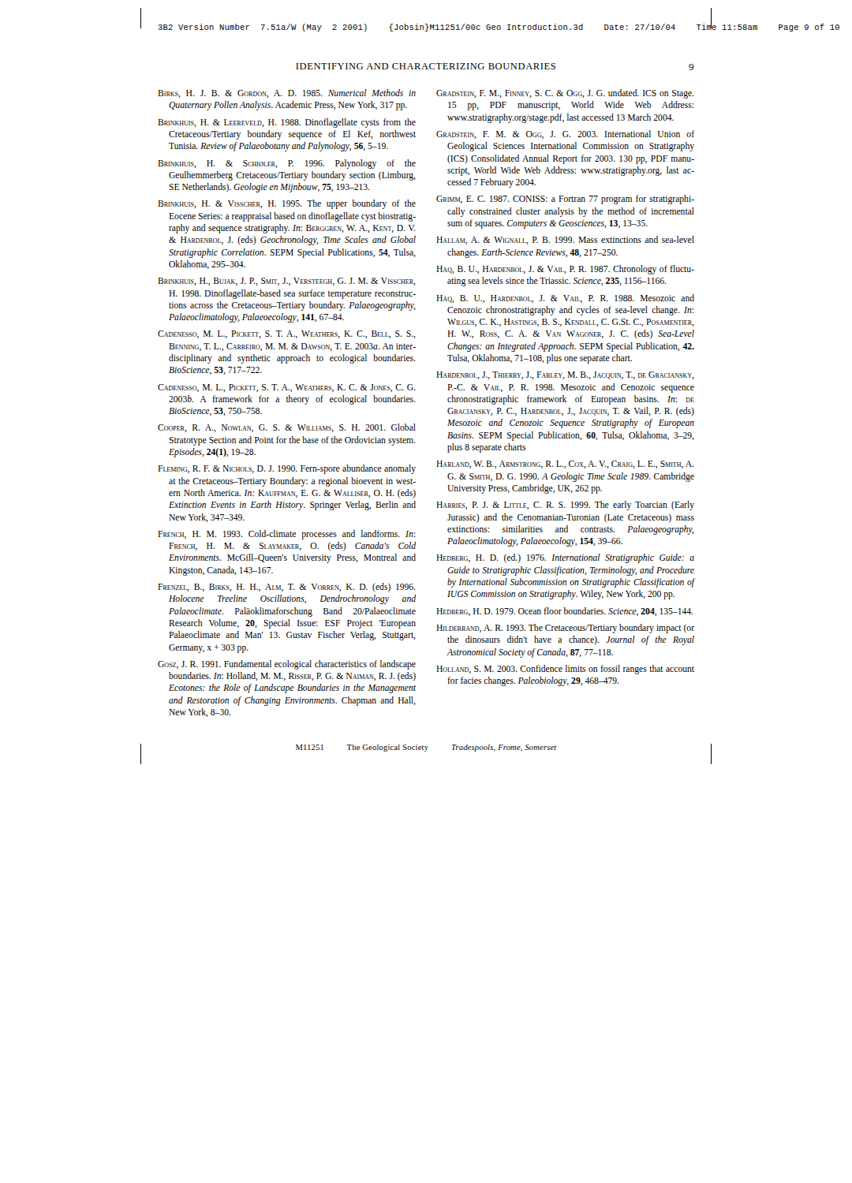3B2 Version Number 7.51a/W (May 2 2001) {Jobsin}M11251/00c Geo Introduction.3d Date: 27/10/04 Time 11:58am Page 9 of 10
IDENTIFYING AND CHARACTERIZING BOUNDARIES 9
Birks, H. J. B. & Gordon, A. D. 1985. Numerical Methods in Quaternary Pollen Analysis. Academic Press, New York, 317 pp.
Brinkhuis, H. & Leereveld, H. 1988. Dinoflagellate cysts from the Cretaceous/Tertiary boundary sequence of El Kef, northwest Tunisia. Review of Palaeobotany and Palynology, 56, 5–19.
Brinkhuis, H. & Schiøler, P. 1996. Palynology of the Geulhemmerberg Cretaceous/Tertiary boundary section (Limburg, SE Netherlands). Geologie en Mijnbouw, 75, 193–213.
Brinkhuis, H. & Visscher, H. 1995. The upper boundary of the Eocene Series: a reappraisal based on dinoflagellate cyst biostratigraphy and sequence stratigraphy. In: Berggren, W. A., Kent, D. V. & Hardenbol, J. (eds) Geochronology, Time Scales and Global Stratigraphic Correlation. SEPM Special Publications, 54, Tulsa, Oklahoma, 295–304.
Brinkhuis, H., Bujak, J. P., Smit, J., Versteegh, G. J. M. & Visscher, H. 1998. Dinoflagellate-based sea surface temperature reconstructions across the Cretaceous–Tertiary boundary. Palaeogeography, Palaeoclimatology, Palaeoecology, 141, 67–84.
Cadenesso, M. L., Pickett, S. T. A., Weathers, K. C., Bell, S. S., Benning, T. L., Carreiro, M. M. & Dawson, T. E. 2003a. An interdisciplinary and synthetic approach to ecological boundaries. BioScience, 53, 717–722.
Cadenesso, M. L., Pickett, S. T. A., Weathers, K. C. & Jones, C. G. 2003b. A framework for a theory of ecological boundaries. BioScience, 53, 750–758.
Cooper, R. A., Nowlan, G. S. & Williams, S. H. 2001. Global Stratotype Section and Point for the base of the Ordovician system. Episodes, 24(1), 19–28.
Fleming, R. F. & Nichols, D. J. 1990. Fern-spore abundance anomaly at the Cretaceous–Tertiary Boundary: a regional bioevent in western North America. In: Kauffman, E. G. & Walliser, O. H. (eds) Extinction Events in Earth History. Springer Verlag, Berlin and New York, 347–349.
French, H. M. 1993. Cold-climate processes and landforms. In: French, H. M. & Slaymaker, O. (eds) Canada's Cold Environments. McGill–Queen's University Press, Montreal and Kingston, Canada, 143–167.
Frenzel, B., Birks, H. H., Alm, T. & Vorren, K. D. (eds) 1996. Holocene Treeline Oscillations, Dendrochronology and Palaeoclimate. Paläoklimaforschung Band 20/Palaeoclimate Research Volume, 20, Special Issue: ESF Project 'European Palaeoclimate and Man' 13. Gustav Fischer Verlag, Stuttgart, Germany, x + 303 pp.
Gosz, J. R. 1991. Fundamental ecological characteristics of landscape boundaries. In: Holland, M. M., Risser, P. G. & Naiman, R. J. (eds) Ecotones: the Role of Landscape Boundaries in the Management and Restoration of Changing Environments. Chapman and Hall, New York, 8–30.
Gradstein, F. M., Finney, S. C. & Ogg, J. G. undated. ICS on Stage. 15 pp, PDF manuscript, World Wide Web Address: www.stratigraphy.org/stage.pdf, last accessed 13 March 2004.
Gradstein, F. M. & Ogg, J. G. 2003. International Union of Geological Sciences International Commission on Stratigraphy (ICS) Consolidated Annual Report for 2003. 130 pp, PDF manuscript, World Wide Web Address: www.stratigraphy.org, last accessed 7 February 2004.
Grimm, E. C. 1987. CONISS: a Fortran 77 program for stratigraphically constrained cluster analysis by the method of incremental sum of squares. Computers & Geosciences, 13, 13–35.
Hallam, A. & Wignall, P. B. 1999. Mass extinctions and sea-level changes. Earth-Science Reviews, 48, 217–250.
Haq, B. U., Hardenbol, J. & Vail, P. R. 1987. Chronology of fluctuating sea levels since the Triassic. Science, 235, 1156–1166.
Haq, B. U., Hardenbol, J. & Vail, P. R. 1988. Mesozoic and Cenozoic chronostratigraphy and cycles of sea-level change. In: Wilgus, C. K., Hastings, B. S., Kendall, C. G.St. C., Posamentier, H. W., Ross, C. A. & Van Wagoner, J. C. (eds) Sea-Level Changes: an Integrated Approach. SEPM Special Publication, 42. Tulsa, Oklahoma, 71–108, plus one separate chart.
Hardenbol, J., Thierry, J., Farley, M. B., Jacquin, T., de Graciansky, P.-C. & Vail, P. R. 1998. Mesozoic and Cenozoic sequence chronostratigraphic framework of European basins. In: de Graciansky, P. C., Hardenbol, J., Jacquin, T. & Vail, P. R. (eds) Mesozoic and Cenozoic Sequence Stratigraphy of European Basins. SEPM Special Publication, 60, Tulsa, Oklahoma, 3–29, plus 8 separate charts
Harland, W. B., Armstrong, R. L., Cox, A. V., Craig, L. E., Smith, A. G. & Smith, D. G. 1990. A Geologic Time Scale 1989. Cambridge University Press, Cambridge, UK, 262 pp.
Harries, P. J. & Little, C. R. S. 1999. The early Toarcian (Early Jurassic) and the Cenomanian-Turonian (Late Cretaceous) mass extinctions: similarities and contrasts. Palaeogeography, Palaeoclimatology, Palaeoecology, 154, 39–66.
Hedberg, H. D. (ed.) 1976. International Stratigraphic Guide: a Guide to Stratigraphic Classification, Terminology, and Procedure by International Subcommission on Stratigraphic Classification of IUGS Commission on Stratigraphy. Wiley, New York, 200 pp.
Hedberg, H. D. 1979. Ocean floor boundaries. Science, 204, 135–144.
Hildebrand, A. R. 1993. The Cretaceous/Tertiary boundary impact (or the dinosaurs didn't have a chance). Journal of the Royal Astronomical Society of Canada, 87, 77–118.
Holland, S. M. 2003. Confidence limits on fossil ranges that account for facies changes. Paleobiology, 29, 468–479.
M11251 The Geological Society Tradespools, Frome, Somerset